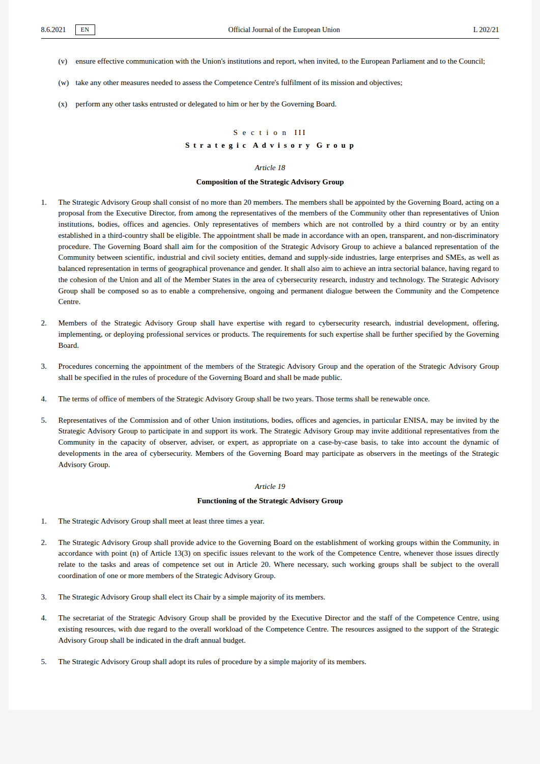8.6.2021 EN Official Journal of the European Union L 202/21
(v) ensure effective communication with the Union's institutions and report, when invited, to the European Parliament and to the Council;
(w) take any other measures needed to assess the Competence Centre's fulfilment of its mission and objectives;
(x) perform any other tasks entrusted or delegated to him or her by the Governing Board.
S e c t i o n III
S t r a t e g i c A d v i s o r y G r o u p
Article 18
Composition of the Strategic Advisory Group
1. The Strategic Advisory Group shall consist of no more than 20 members. The members shall be appointed by the Governing Board, acting on a proposal from the Executive Director, from among the representatives of the members of the Community other than representatives of Union institutions, bodies, offices and agencies. Only representatives of members which are not controlled by a third country or by an entity established in a third-country shall be eligible. The appointment shall be made in accordance with an open, transparent, and non-discriminatory procedure. The Governing Board shall aim for the composition of the Strategic Advisory Group to achieve a balanced representation of the Community between scientific, industrial and civil society entities, demand and supply-side industries, large enterprises and SMEs, as well as balanced representation in terms of geographical provenance and gender. It shall also aim to achieve an intra sectorial balance, having regard to the cohesion of the Union and all of the Member States in the area of cybersecurity research, industry and technology. The Strategic Advisory Group shall be composed so as to enable a comprehensive, ongoing and permanent dialogue between the Community and the Competence Centre.
2. Members of the Strategic Advisory Group shall have expertise with regard to cybersecurity research, industrial development, offering, implementing, or deploying professional services or products. The requirements for such expertise shall be further specified by the Governing Board.
3. Procedures concerning the appointment of the members of the Strategic Advisory Group and the operation of the Strategic Advisory Group shall be specified in the rules of procedure of the Governing Board and shall be made public.
4. The terms of office of members of the Strategic Advisory Group shall be two years. Those terms shall be renewable once.
5. Representatives of the Commission and of other Union institutions, bodies, offices and agencies, in particular ENISA, may be invited by the Strategic Advisory Group to participate in and support its work. The Strategic Advisory Group may invite additional representatives from the Community in the capacity of observer, adviser, or expert, as appropriate on a case-by-case basis, to take into account the dynamic of developments in the area of cybersecurity. Members of the Governing Board may participate as observers in the meetings of the Strategic Advisory Group.
Article 19
Functioning of the Strategic Advisory Group
1. The Strategic Advisory Group shall meet at least three times a year.
2. The Strategic Advisory Group shall provide advice to the Governing Board on the establishment of working groups within the Community, in accordance with point (n) of Article 13(3) on specific issues relevant to the work of the Competence Centre, whenever those issues directly relate to the tasks and areas of competence set out in Article 20. Where necessary, such working groups shall be subject to the overall coordination of one or more members of the Strategic Advisory Group.
3. The Strategic Advisory Group shall elect its Chair by a simple majority of its members.
4. The secretariat of the Strategic Advisory Group shall be provided by the Executive Director and the staff of the Competence Centre, using existing resources, with due regard to the overall workload of the Competence Centre. The resources assigned to the support of the Strategic Advisory Group shall be indicated in the draft annual budget.
5. The Strategic Advisory Group shall adopt its rules of procedure by a simple majority of its members.